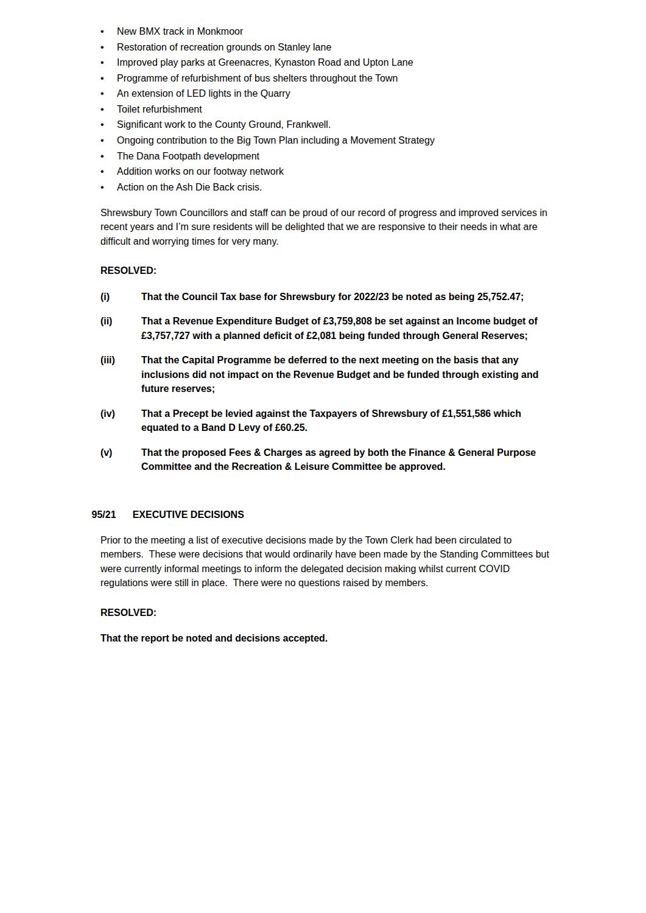New BMX track in Monkmoor
Restoration of recreation grounds on Stanley lane
Improved play parks at Greenacres, Kynaston Road and Upton Lane
Programme of refurbishment of bus shelters throughout the Town
An extension of LED lights in the Quarry
Toilet refurbishment
Significant work to the County Ground, Frankwell.
Ongoing contribution to the Big Town Plan including a Movement Strategy
The Dana Footpath development
Addition works on our footway network
Action on the Ash Die Back crisis.
Shrewsbury Town Councillors and staff can be proud of our record of progress and improved services in recent years and I’m sure residents will be delighted that we are responsive to their needs in what are difficult and worrying times for very many.
RESOLVED:
| (i) | That the Council Tax base for Shrewsbury for 2022/23 be noted as being 25,752.47; |
| (ii) | That a Revenue Expenditure Budget of £3,759,808 be set against an Income budget of £3,757,727 with a planned deficit of £2,081 being funded through General Reserves; |
| (iii) | That the Capital Programme be deferred to the next meeting on the basis that any inclusions did not impact on the Revenue Budget and be funded through existing and future reserves; |
| (iv) | That a Precept be levied against the Taxpayers of Shrewsbury of £1,551,586 which equated to a Band D Levy of £60.25. |
| (v) | That the proposed Fees & Charges as agreed by both the Finance & General Purpose Committee and the Recreation & Leisure Committee be approved. |
95/21 EXECUTIVE DECISIONS
Prior to the meeting a list of executive decisions made by the Town Clerk had been circulated to members. These were decisions that would ordinarily have been made by the Standing Committees but were currently informal meetings to inform the delegated decision making whilst current COVID regulations were still in place. There were no questions raised by members.
RESOLVED:
That the report be noted and decisions accepted.